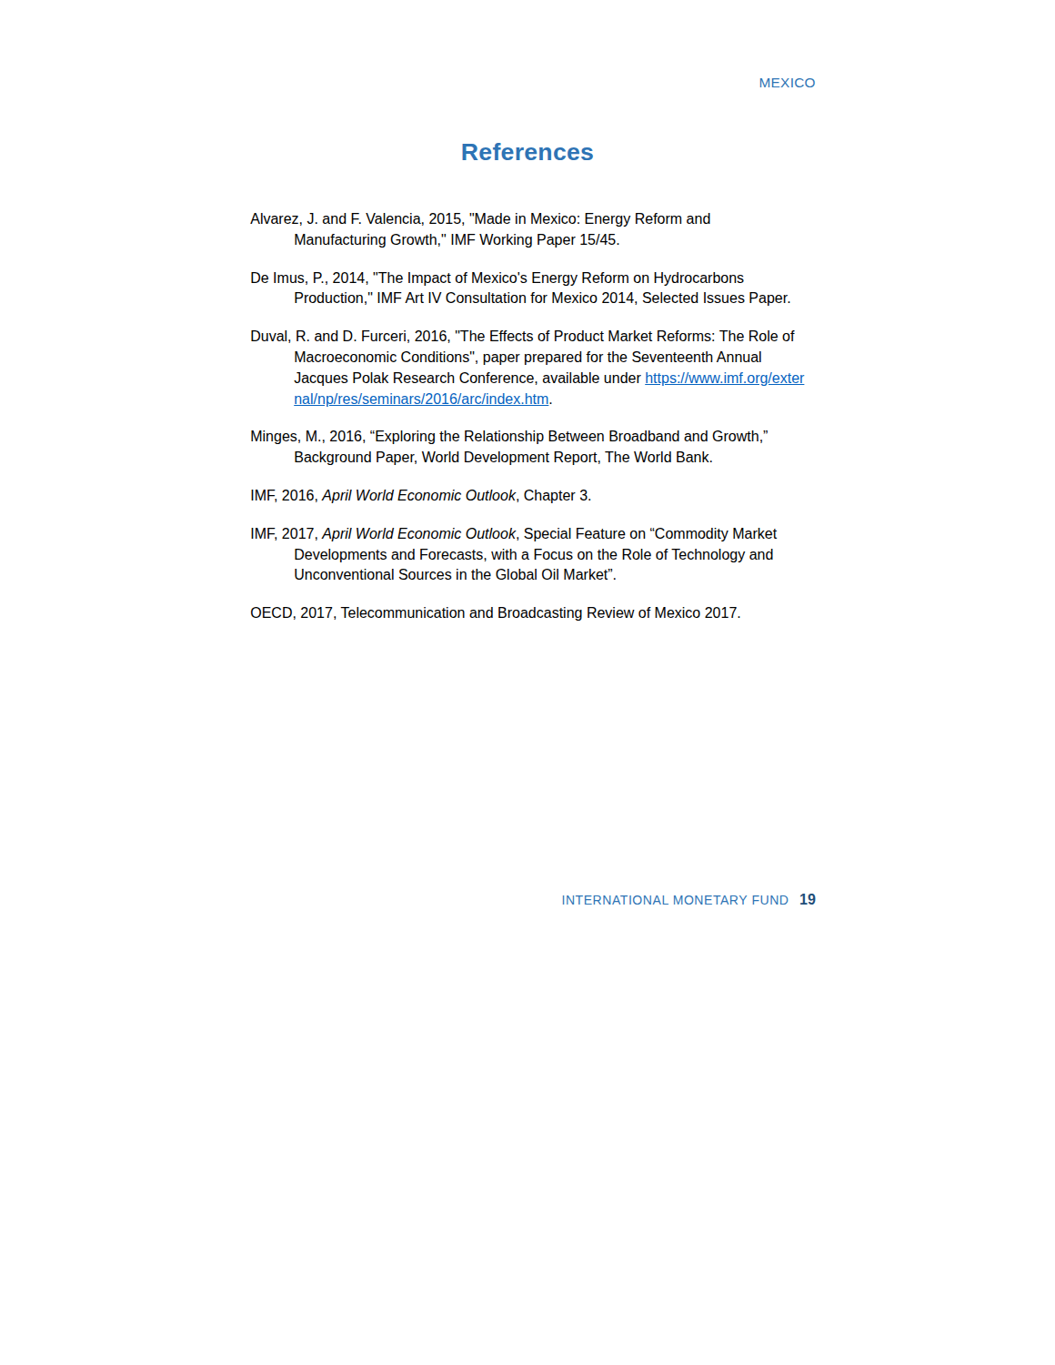MEXICO
References
Alvarez, J. and F. Valencia, 2015, "Made in Mexico: Energy Reform and Manufacturing Growth," IMF Working Paper 15/45.
De Imus, P., 2014, "The Impact of Mexico's Energy Reform on Hydrocarbons Production," IMF Art IV Consultation for Mexico 2014, Selected Issues Paper.
Duval, R. and D. Furceri, 2016, "The Effects of Product Market Reforms: The Role of Macroeconomic Conditions", paper prepared for the Seventeenth Annual Jacques Polak Research Conference, available under https://www.imf.org/external/np/res/seminars/2016/arc/index.htm.
Minges, M., 2016, “Exploring the Relationship Between Broadband and Growth,” Background Paper, World Development Report, The World Bank.
IMF, 2016, April World Economic Outlook, Chapter 3.
IMF, 2017, April World Economic Outlook, Special Feature on “Commodity Market Developments and Forecasts, with a Focus on the Role of Technology and Unconventional Sources in the Global Oil Market”.
OECD, 2017, Telecommunication and Broadcasting Review of Mexico 2017.
INTERNATIONAL MONETARY FUND19